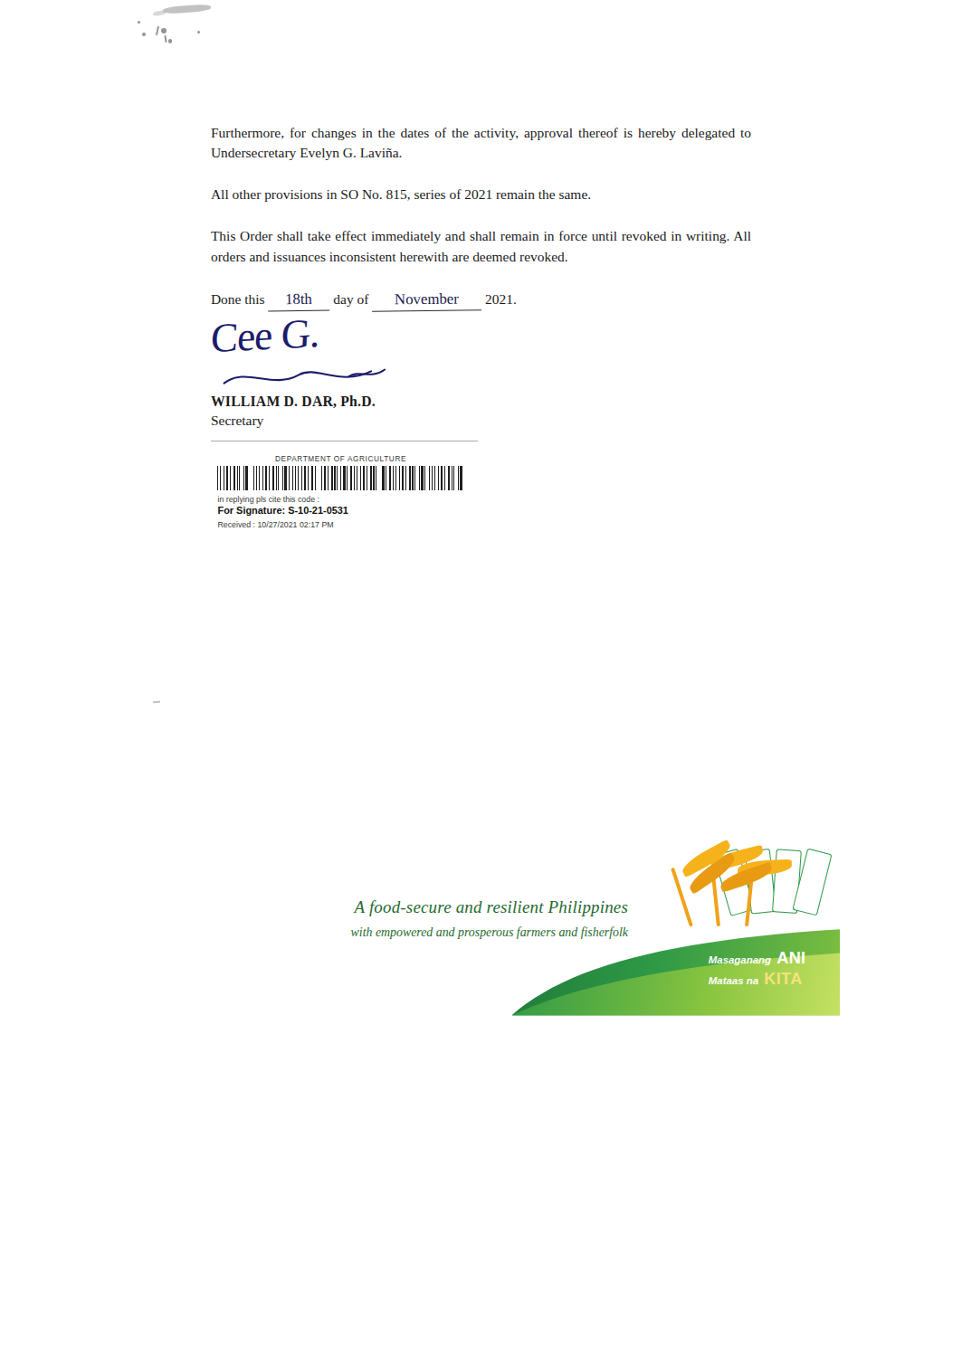Furthermore, for changes in the dates of the activity, approval thereof is hereby delegated to Undersecretary Evelyn G. Laviña.
All other provisions in SO No. 815, series of 2021 remain the same.
This Order shall take effect immediately and shall remain in force until revoked in writing. All orders and issuances inconsistent herewith are deemed revoked.
Done this 18th day of November 2021.
Cee G.
WILLIAM D. DAR, Ph.D.
Secretary
DEPARTMENT OF AGRICULTURE
in replying pls cite this code :
For Signature: S-10-21-0531
Received : 10/27/2021 02:17 PM
A food-secure and resilient Philippines
with empowered and prosperous farmers and fisherfolk
Masaganang ANI
Mataas na KITA